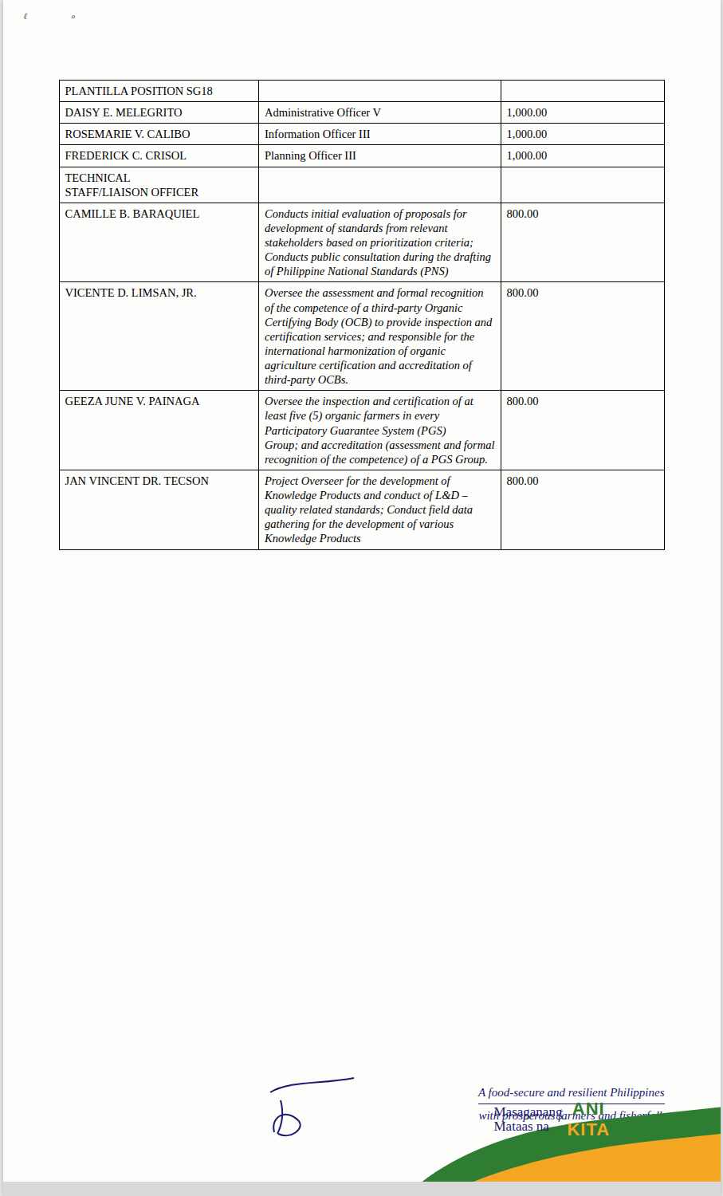ℓ ⸰
| PLANTILLA POSITION SG18 | | |
| DAISY E. MELEGRITO | Administrative Officer V | 1,000.00 |
| ROSEMARIE V. CALIBO | Information Officer III | 1,000.00 |
| FREDERICK C. CRISOL | Planning Officer III | 1,000.00 |
| TECHNICAL STAFF/LIAISON OFFICER | | |
| CAMILLE B. BARAQUIEL | Conducts initial evaluation of proposals for development of standards from relevant stakeholders based on prioritization criteria; Conducts public consultation during the drafting of Philippine National Standards (PNS) | 800.00 |
| VICENTE D. LIMSAN, JR. | Oversee the assessment and formal recognition of the competence of a third-party Organic Certifying Body (OCB) to provide inspection and certification services; and responsible for the international harmonization of organic agriculture certification and accreditation of third-party OCBs. | 800.00 |
| GEEZA JUNE V. PAINAGA | Oversee the inspection and certification of at least five (5) organic farmers in every Participatory Guarantee System (PGS) Group; and accreditation (assessment and formal recognition of the competence) of a PGS Group. | 800.00 |
| JAN VINCENT DR. TECSON | Project Overseer for the development of Knowledge Products and conduct of L&D – quality related standards; Conduct field data gathering for the development of various Knowledge Products | 800.00 |
A food-secure and resilient Philippines with prosperous farmers and fisherfolk
Masaganang
Mataas na
ANI
KITA